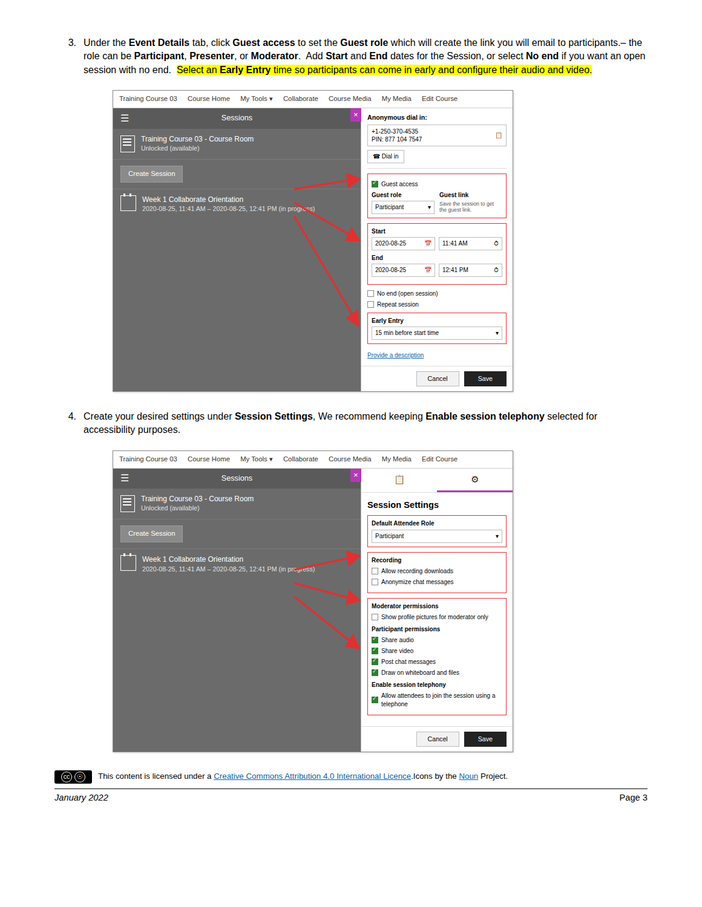3. Under the Event Details tab, click Guest access to set the Guest role which will create the link you will email to participants.– the role can be Participant, Presenter, or Moderator. Add Start and End dates for the Session, or select No end if you want an open session with no end. Select an Early Entry time so participants can come in early and configure their audio and video.
Training Course 03 Course Home My Tools ▾ Collaborate Course Media My Media Edit Course
☰ Sessions
Training Course 03 - Course Room
Unlocked (available)
Create Session
Week 1 Collaborate Orientation
2020-08-25, 11:41 AM – 2020-08-25, 12:41 PM (in progress)
×
Anonymous dial in:
+1-250-370-4535
PIN: 877 104 7547 📋
☎ Dial in
Guest access
Guest role
Participant ▾
Guest link
Save the session to get the guest link.
Start
2020-08-25 📅
11:41 AM ⏱
End
2020-08-25 📅
12:41 PM ⏱
No end (open session)
Repeat session
Early Entry
15 min before start time ▾
Provide a description
Cancel Save
4. Create your desired settings under Session Settings, We recommend keeping Enable session telephony selected for accessibility purposes.
Training Course 03 Course Home My Tools ▾ Collaborate Course Media My Media Edit Course
☰ Sessions
Training Course 03 - Course Room
Unlocked (available)
Create Session
Week 1 Collaborate Orientation
2020-08-25, 11:41 AM – 2020-08-25, 12:41 PM (in progress)
×
📋
⚙
Session Settings
Default Attendee Role
Participant ▾
Recording
Allow recording downloads
Anonymize chat messages
Moderator permissions
Show profile pictures for moderator only
Participant permissions
Share audio
Share video
Post chat messages
Draw on whiteboard and files
Enable session telephony
Allow attendees to join the session using a telephone
Cancel Save
cc☉ This content is licensed under a Creative Commons Attribution 4.0 International Licence.Icons by the Noun Project.
January 2022 Page 3